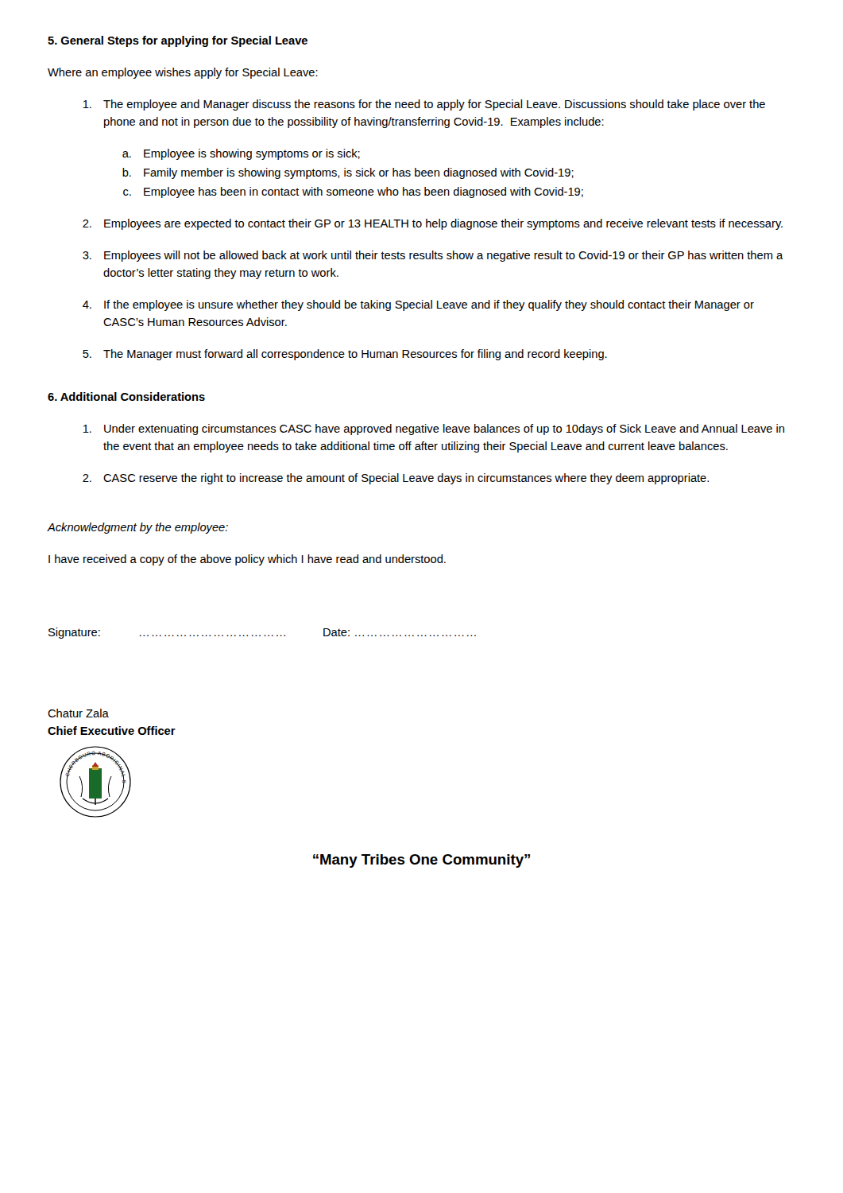5. General Steps for applying for Special Leave
Where an employee wishes apply for Special Leave:
The employee and Manager discuss the reasons for the need to apply for Special Leave. Discussions should take place over the phone and not in person due to the possibility of having/transferring Covid-19. Examples include:
Employee is showing symptoms or is sick;
Family member is showing symptoms, is sick or has been diagnosed with Covid-19;
Employee has been in contact with someone who has been diagnosed with Covid-19;
Employees are expected to contact their GP or 13 HEALTH to help diagnose their symptoms and receive relevant tests if necessary.
Employees will not be allowed back at work until their tests results show a negative result to Covid-19 or their GP has written them a doctor’s letter stating they may return to work.
If the employee is unsure whether they should be taking Special Leave and if they qualify they should contact their Manager or CASC’s Human Resources Advisor.
The Manager must forward all correspondence to Human Resources for filing and record keeping.
6. Additional Considerations
Under extenuating circumstances CASC have approved negative leave balances of up to 10days of Sick Leave and Annual Leave in the event that an employee needs to take additional time off after utilizing their Special Leave and current leave balances.
CASC reserve the right to increase the amount of Special Leave days in circumstances where they deem appropriate.
Acknowledgment by the employee:
I have received a copy of the above policy which I have read and understood.
Signature: ……………………………… Date: …………………………
Chatur Zala
Chief Executive Officer
CHERBOURG ABORIGINAL SHIRE COUNCIL
“Many Tribes One Community”